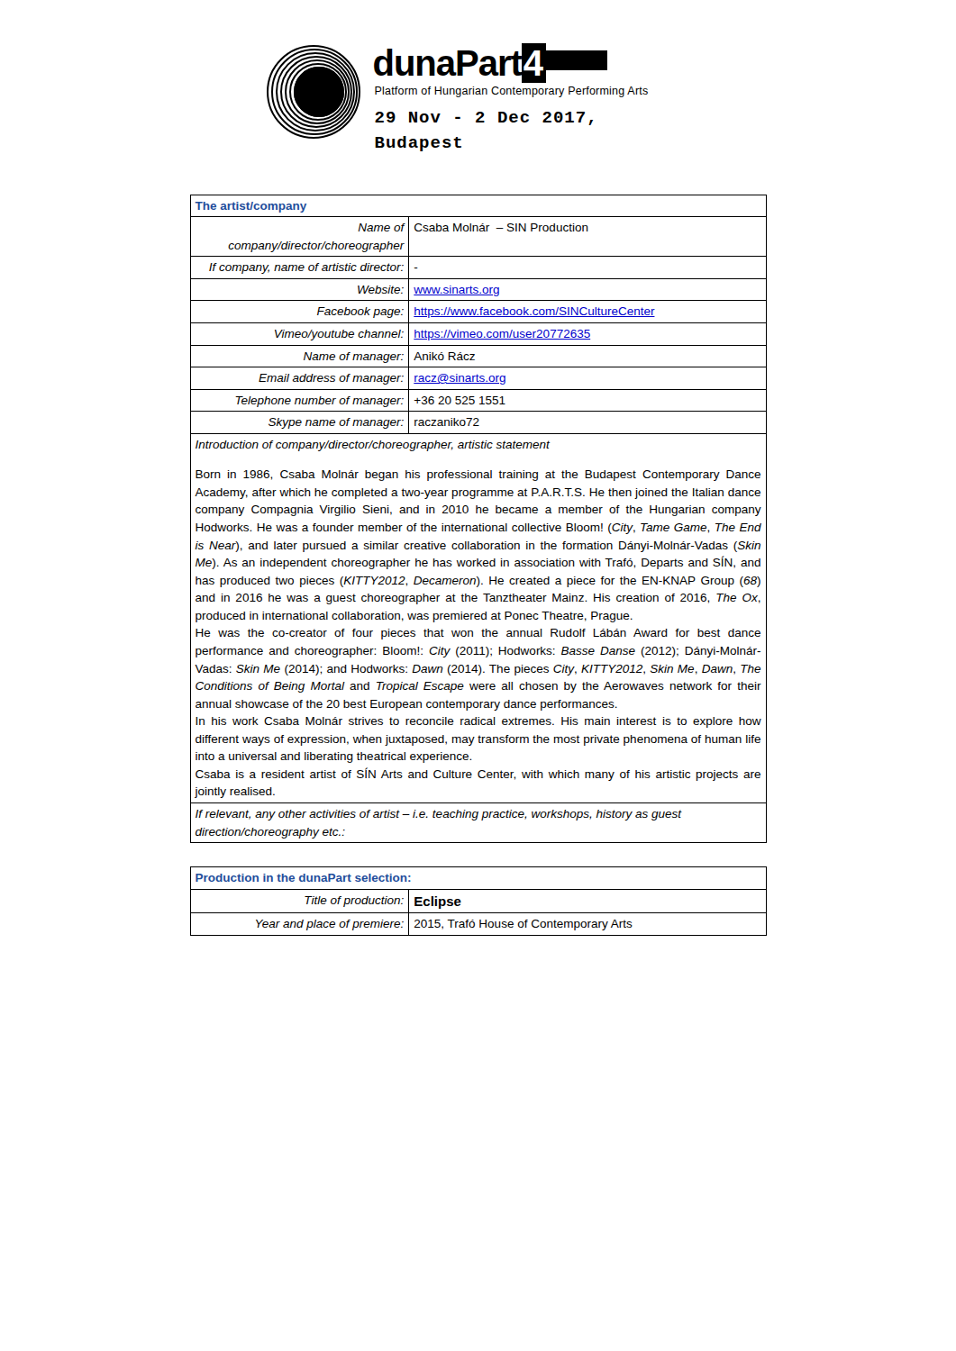duna Part 4
Platform of Hungarian Contemporary Performing Arts
29 Nov - 2 Dec 2017, Budapest
| The artist/company |
| Name of company/director/choreographer | Csaba Molnár – SIN Production |
| If company, name of artistic director: | - |
| Website: | www.sinarts.org |
| Facebook page: | https://www.facebook.com/SINCultureCenter |
| Vimeo/youtube channel: | https://vimeo.com/user20772635 |
| Name of manager: | Anikó Rácz |
| Email address of manager: | racz@sinarts.org |
| Telephone number of manager: | +36 20 525 1551 |
| Skype name of manager: | raczaniko72 |
| Introduction of company/director/choreographer, artistic statement Born in 1986, Csaba Molnár began his professional training at the Budapest Contemporary Dance Academy, after which he completed a two-year programme at P.A.R.T.S. He then joined the Italian dance company Compagnia Virgilio Sieni, and in 2010 he became a member of the Hungarian company Hodworks. He was a founder member of the international collective Bloom! ( City , Tame Game , The End is Near ), and later pursued a similar creative collaboration in the formation Dányi-Molnár-Vadas ( Skin Me ). As an independent choreographer he has worked in association with Trafó, Departs and SÍN, and has produced two pieces ( KITTY2012 , Decameron ). He created a piece for the EN-KNAP Group ( 68 ) and in 2016 he was a guest choreographer at the Tanztheater Mainz. His creation of 2016, The Ox , produced in international collaboration, was premiered at Ponec Theatre, Prague. He was the co-creator of four pieces that won the annual Rudolf Lábán Award for best dance performance and choreographer: Bloom!: City (2011); Hodworks: Basse Danse (2012); Dányi-Molnár-Vadas: Skin Me (2014); and Hodworks: Dawn (2014). The pieces City , KITTY2012 , Skin Me , Dawn , The Conditions of Being Mortal and Tropical Escape were all chosen by the Aerowaves network for their annual showcase of the 20 best European contemporary dance performances. In his work Csaba Molnár strives to reconcile radical extremes. His main interest is to explore how different ways of expression, when juxtaposed, may transform the most private phenomena of human life into a universal and liberating theatrical experience. Csaba is a resident artist of SÍN Arts and Culture Center, with which many of his artistic projects are jointly realised. |
| If relevant, any other activities of artist – i.e. teaching practice, workshops, history as guest direction/choreography etc.: |
| Production in the dunaPart selection: |
| Title of production: | Eclipse |
| Year and place of premiere: | 2015, Trafó House of Contemporary Arts |